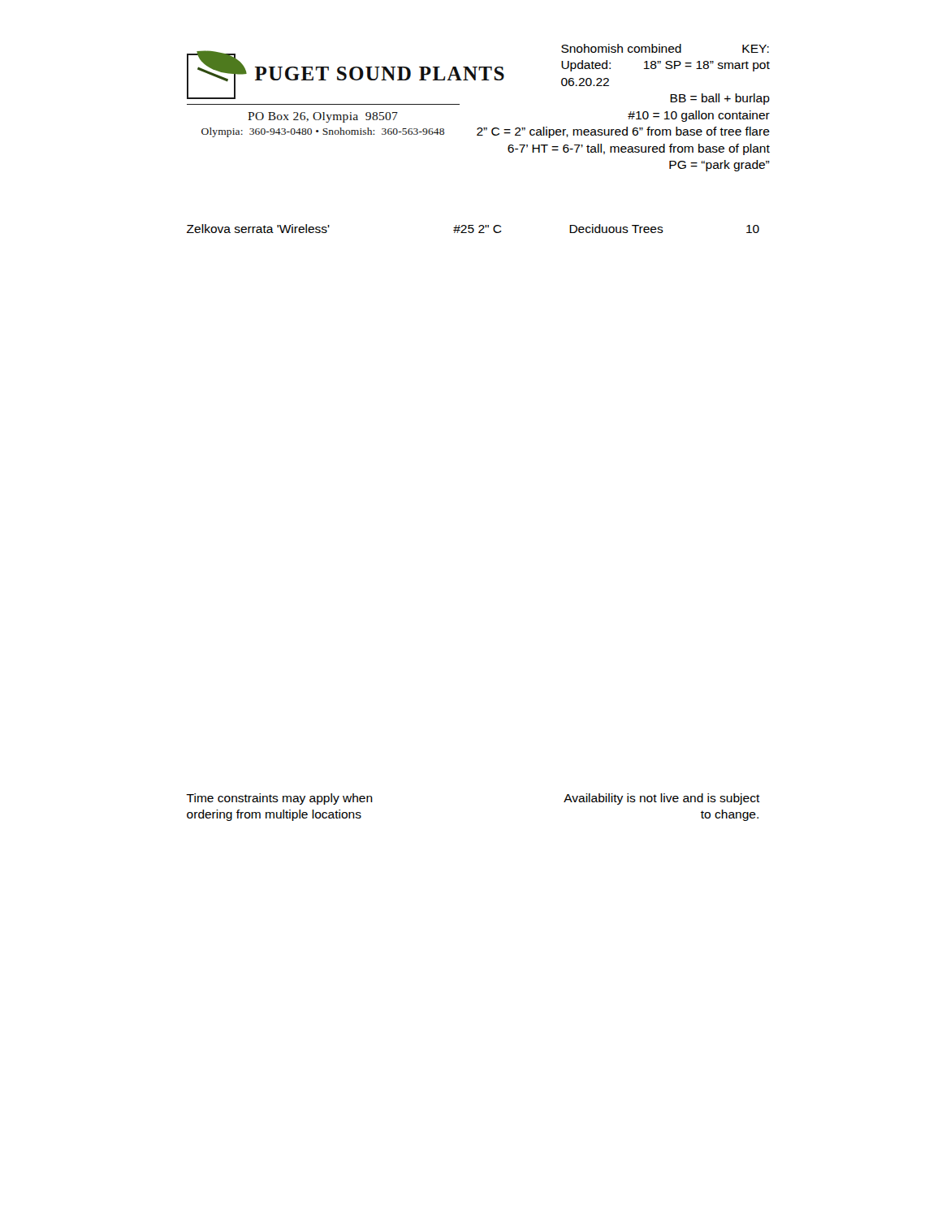PUGET SOUND PLANTS
PO Box 26, Olympia 98507
Olympia: 360-943-0480 • Snohomish: 360-563-9648
Snohomish combined
KEY:
Updated: 06.20.22
18” SP = 18” smart pot
BB = ball + burlap
#10 = 10 gallon container
2” C = 2” caliper, measured 6” from base of tree flare
6-7’ HT = 6-7’ tall, measured from base of plant
PG = “park grade”
| Zelkova serrata 'Wireless' | #25 2" C | Deciduous Trees | 10 |
Time constraints may apply when
ordering from multiple locations
Availability is not live and is subject
to change.